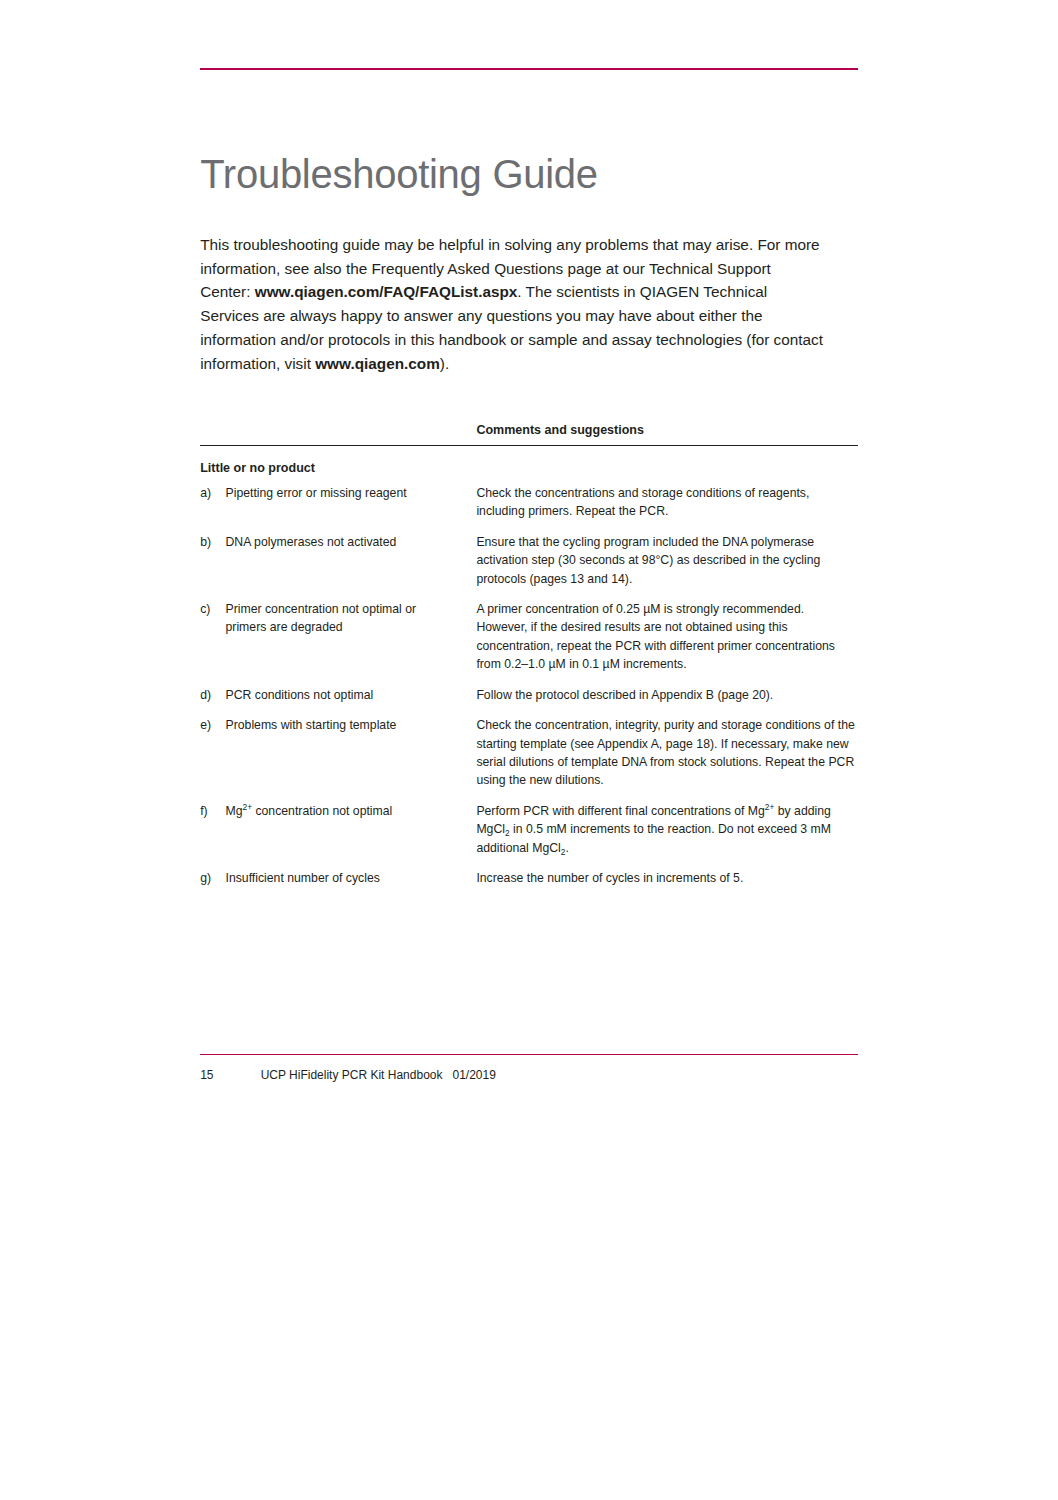Troubleshooting Guide
This troubleshooting guide may be helpful in solving any problems that may arise. For more information, see also the Frequently Asked Questions page at our Technical Support Center: www.qiagen.com/FAQ/FAQList.aspx. The scientists in QIAGEN Technical Services are always happy to answer any questions you may have about either the information and/or protocols in this handbook or sample and assay technologies (for contact information, visit www.qiagen.com).
| | Comments and suggestions |
| --- | --- |
| Little or no product |
| a) Pipetting error or missing reagent | Check the concentrations and storage conditions of reagents, including primers. Repeat the PCR. |
| b) DNA polymerases not activated | Ensure that the cycling program included the DNA polymerase activation step (30 seconds at 98°C) as described in the cycling protocols (pages 13 and 14). |
| c) Primer concentration not optimal or primers are degraded | A primer concentration of 0.25 µM is strongly recommended. However, if the desired results are not obtained using this concentration, repeat the PCR with different primer concentrations from 0.2–1.0 µM in 0.1 µM increments. |
| d) PCR conditions not optimal | Follow the protocol described in Appendix B (page 20). |
| e) Problems with starting template | Check the concentration, integrity, purity and storage conditions of the starting template (see Appendix A, page 18). If necessary, make new serial dilutions of template DNA from stock solutions. Repeat the PCR using the new dilutions. |
| f) Mg 2+ concentration not optimal | Perform PCR with different final concentrations of Mg 2+ by adding MgCl 2 in 0.5 mM increments to the reaction. Do not exceed 3 mM additional MgCl 2 . |
| g) Insufficient number of cycles | Increase the number of cycles in increments of 5. |
15 UCP HiFidelity PCR Kit Handbook 01/2019